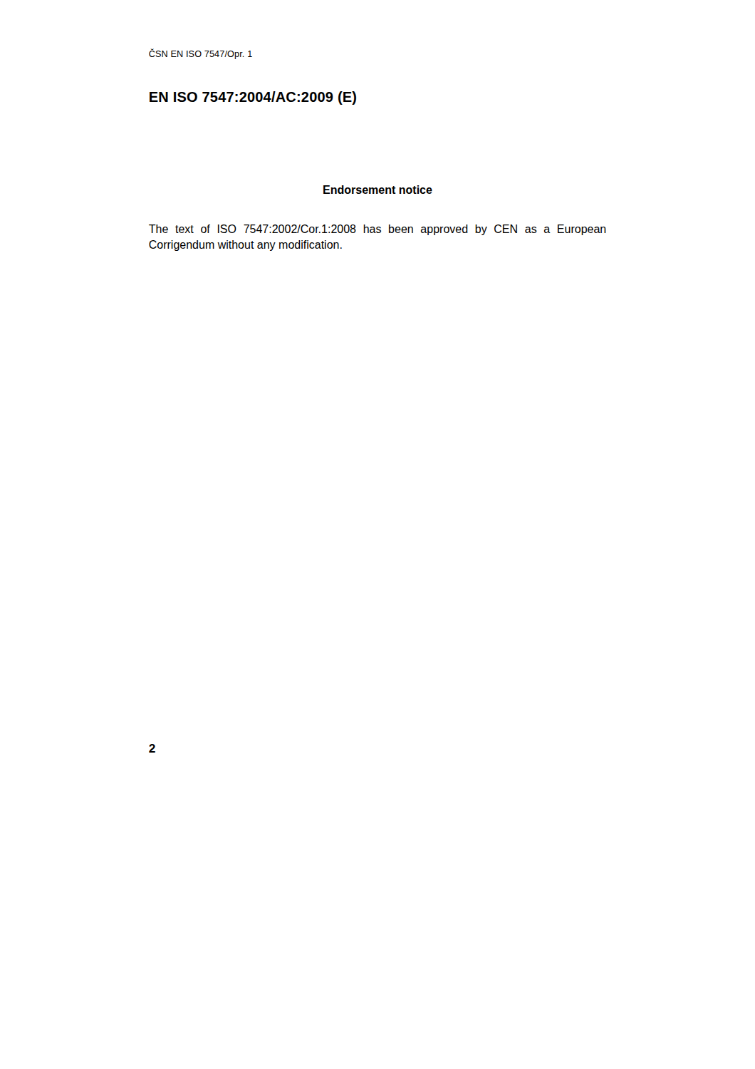ČSN EN ISO 7547/Opr. 1
EN ISO 7547:2004/AC:2009 (E)
Endorsement notice
The text of ISO 7547:2002/Cor.1:2008 has been approved by CEN as a European Corrigendum without any modification.
2